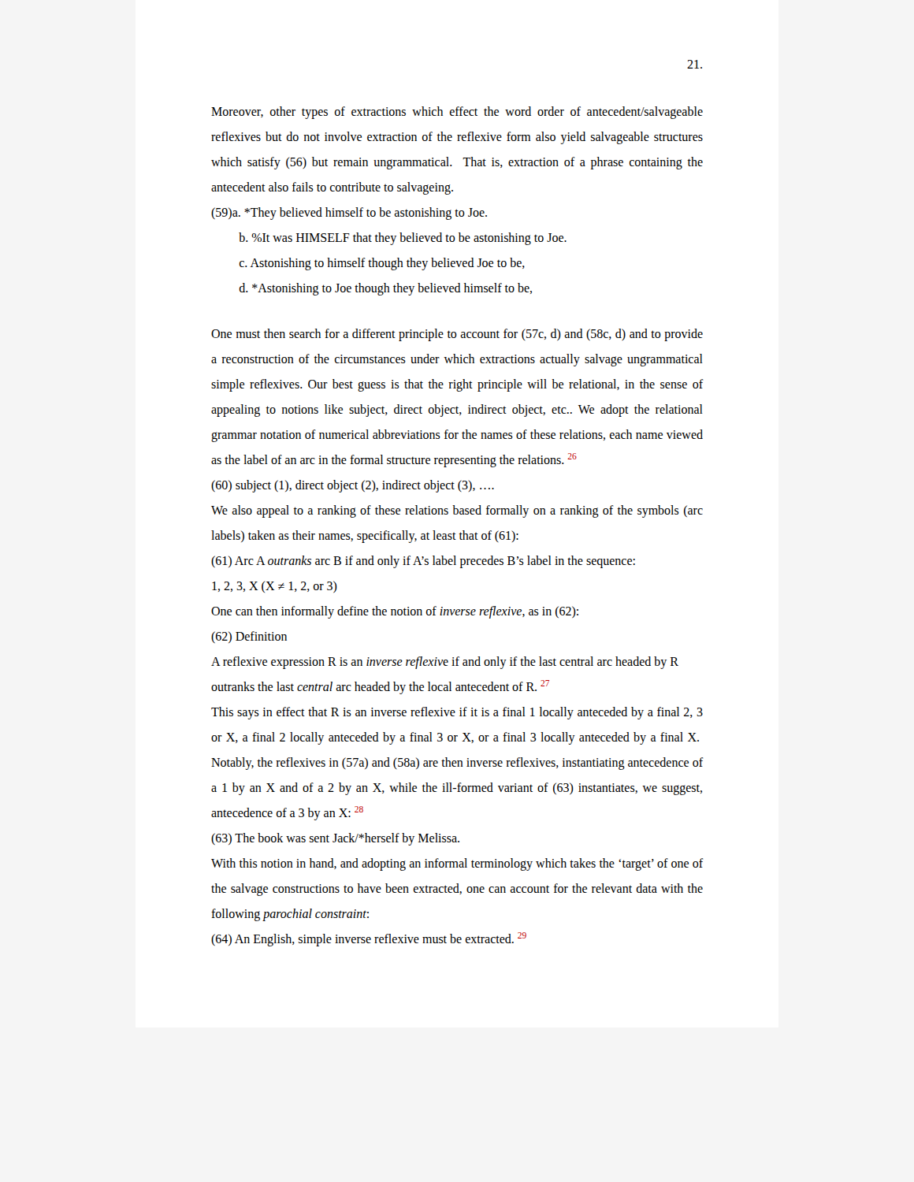21.
Moreover, other types of extractions which effect the word order of antecedent/salvageable reflexives but do not involve extraction of the reflexive form also yield salvageable structures which satisfy (56) but remain ungrammatical. That is, extraction of a phrase containing the antecedent also fails to contribute to salvageing.
(59)a. *They believed himself to be astonishing to Joe.
b. %It was HIMSELF that they believed to be astonishing to Joe.
c. Astonishing to himself though they believed Joe to be,
d. *Astonishing to Joe though they believed himself to be,
One must then search for a different principle to account for (57c, d) and (58c, d) and to provide a reconstruction of the circumstances under which extractions actually salvage ungrammatical simple reflexives. Our best guess is that the right principle will be relational, in the sense of appealing to notions like subject, direct object, indirect object, etc.. We adopt the relational grammar notation of numerical abbreviations for the names of these relations, each name viewed as the label of an arc in the formal structure representing the relations. 26
(60) subject (1), direct object (2), indirect object (3), ….
We also appeal to a ranking of these relations based formally on a ranking of the symbols (arc labels) taken as their names, specifically, at least that of (61):
(61) Arc A outranks arc B if and only if A’s label precedes B’s label in the sequence:
1, 2, 3, X (X ≠ 1, 2, or 3)
One can then informally define the notion of inverse reflexive, as in (62):
(62) Definition
A reflexive expression R is an inverse reflexive if and only if the last central arc headed by R
outranks the last central arc headed by the local antecedent of R. 27
This says in effect that R is an inverse reflexive if it is a final 1 locally anteceded by a final 2, 3 or X, a final 2 locally anteceded by a final 3 or X, or a final 3 locally anteceded by a final X. Notably, the reflexives in (57a) and (58a) are then inverse reflexives, instantiating antecedence of a 1 by an X and of a 2 by an X, while the ill-formed variant of (63) instantiates, we suggest, antecedence of a 3 by an X: 28
(63) The book was sent Jack/*herself by Melissa.
With this notion in hand, and adopting an informal terminology which takes the ‘target’ of one of the salvage constructions to have been extracted, one can account for the relevant data with the following parochial constraint:
(64) An English, simple inverse reflexive must be extracted. 29